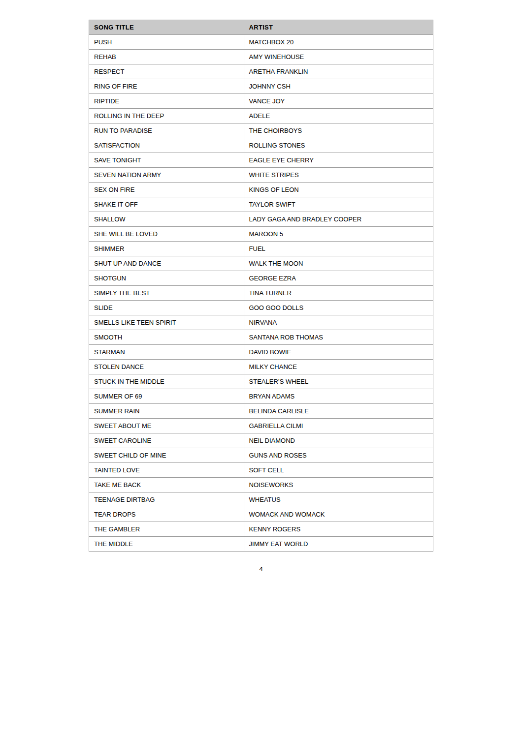| SONG TITLE | ARTIST |
| --- | --- |
| PUSH | MATCHBOX 20 |
| REHAB | AMY WINEHOUSE |
| RESPECT | ARETHA FRANKLIN |
| RING OF FIRE | JOHNNY CSH |
| RIPTIDE | VANCE JOY |
| ROLLING IN THE DEEP | ADELE |
| RUN TO PARADISE | THE CHOIRBOYS |
| SATISFACTION | ROLLING STONES |
| SAVE TONIGHT | EAGLE EYE CHERRY |
| SEVEN NATION ARMY | WHITE STRIPES |
| SEX ON FIRE | KINGS OF LEON |
| SHAKE IT OFF | TAYLOR SWIFT |
| SHALLOW | LADY GAGA AND BRADLEY COOPER |
| SHE WILL BE LOVED | MAROON 5 |
| SHIMMER | FUEL |
| SHUT UP AND DANCE | WALK THE MOON |
| SHOTGUN | GEORGE EZRA |
| SIMPLY THE BEST | TINA TURNER |
| SLIDE | GOO GOO DOLLS |
| SMELLS LIKE TEEN SPIRIT | NIRVANA |
| SMOOTH | SANTANA ROB THOMAS |
| STARMAN | DAVID BOWIE |
| STOLEN DANCE | MILKY CHANCE |
| STUCK IN THE MIDDLE | STEALER’S WHEEL |
| SUMMER OF 69 | BRYAN ADAMS |
| SUMMER RAIN | BELINDA CARLISLE |
| SWEET ABOUT ME | GABRIELLA CILMI |
| SWEET CAROLINE | NEIL DIAMOND |
| SWEET CHILD OF MINE | GUNS AND ROSES |
| TAINTED LOVE | SOFT CELL |
| TAKE ME BACK | NOISEWORKS |
| TEENAGE DIRTBAG | WHEATUS |
| TEAR DROPS | WOMACK AND WOMACK |
| THE GAMBLER | KENNY ROGERS |
| THE MIDDLE | JIMMY EAT WORLD |
4